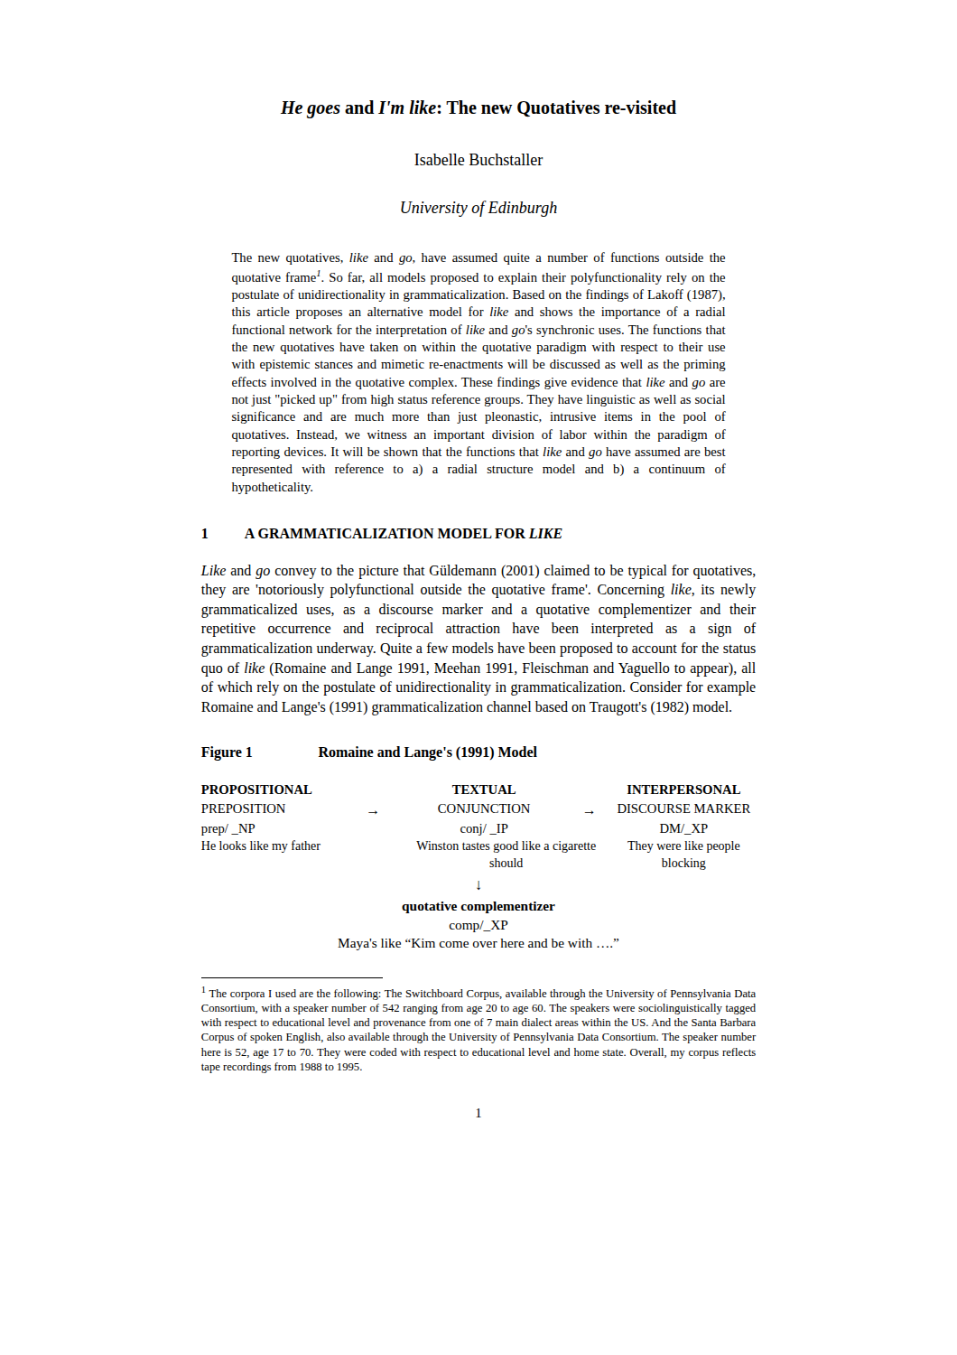He goes and I'm like: The new Quotatives re-visited
Isabelle Buchstaller
University of Edinburgh
The new quotatives, like and go, have assumed quite a number of functions outside the quotative frame1. So far, all models proposed to explain their polyfunctionality rely on the postulate of unidirectionality in grammaticalization. Based on the findings of Lakoff (1987), this article proposes an alternative model for like and shows the importance of a radial functional network for the interpretation of like and go's synchronic uses. The functions that the new quotatives have taken on within the quotative paradigm with respect to their use with epistemic stances and mimetic re-enactments will be discussed as well as the priming effects involved in the quotative complex. These findings give evidence that like and go are not just "picked up" from high status reference groups. They have linguistic as well as social significance and are much more than just pleonastic, intrusive items in the pool of quotatives. Instead, we witness an important division of labor within the paradigm of reporting devices. It will be shown that the functions that like and go have assumed are best represented with reference to a) a radial structure model and b) a continuum of hypotheticality.
1 A grammaticalization model for like
Like and go convey to the picture that Güldemann (2001) claimed to be typical for quotatives, they are 'notoriously polyfunctional outside the quotative frame'. Concerning like, its newly grammaticalized uses, as a discourse marker and a quotative complementizer and their repetitive occurrence and reciprocal attraction have been interpreted as a sign of grammaticalization underway. Quite a few models have been proposed to account for the status quo of like (Romaine and Lange 1991, Meehan 1991, Fleischman and Yaguello to appear), all of which rely on the postulate of unidirectionality in grammaticalization. Consider for example Romaine and Lange's (1991) grammaticalization channel based on Traugott's (1982) model.
Figure 1 Romaine and Lange's (1991) Model
| PROPOSITIONAL | | TEXTUAL | | INTERPERSONAL |
| PREPOSITION | → | CONJUNCTION | → | DISCOURSE MARKER |
| prep/ _NP | | conj/ _IP | | DM/_XP |
| He looks like my father | | Winston tastes good like a cigarette should | They were like people blocking |
↓
quotative complementizer
comp/_XP
Maya's like “Kim come over here and be with ….”
1 The corpora I used are the following: The Switchboard Corpus, available through the University of Pennsylvania Data Consortium, with a speaker number of 542 ranging from age 20 to age 60. The speakers were sociolinguistically tagged with respect to educational level and provenance from one of 7 main dialect areas within the US. And the Santa Barbara Corpus of spoken English, also available through the University of Pennsylvania Data Consortium. The speaker number here is 52, age 17 to 70. They were coded with respect to educational level and home state. Overall, my corpus reflects tape recordings from 1988 to 1995.
1